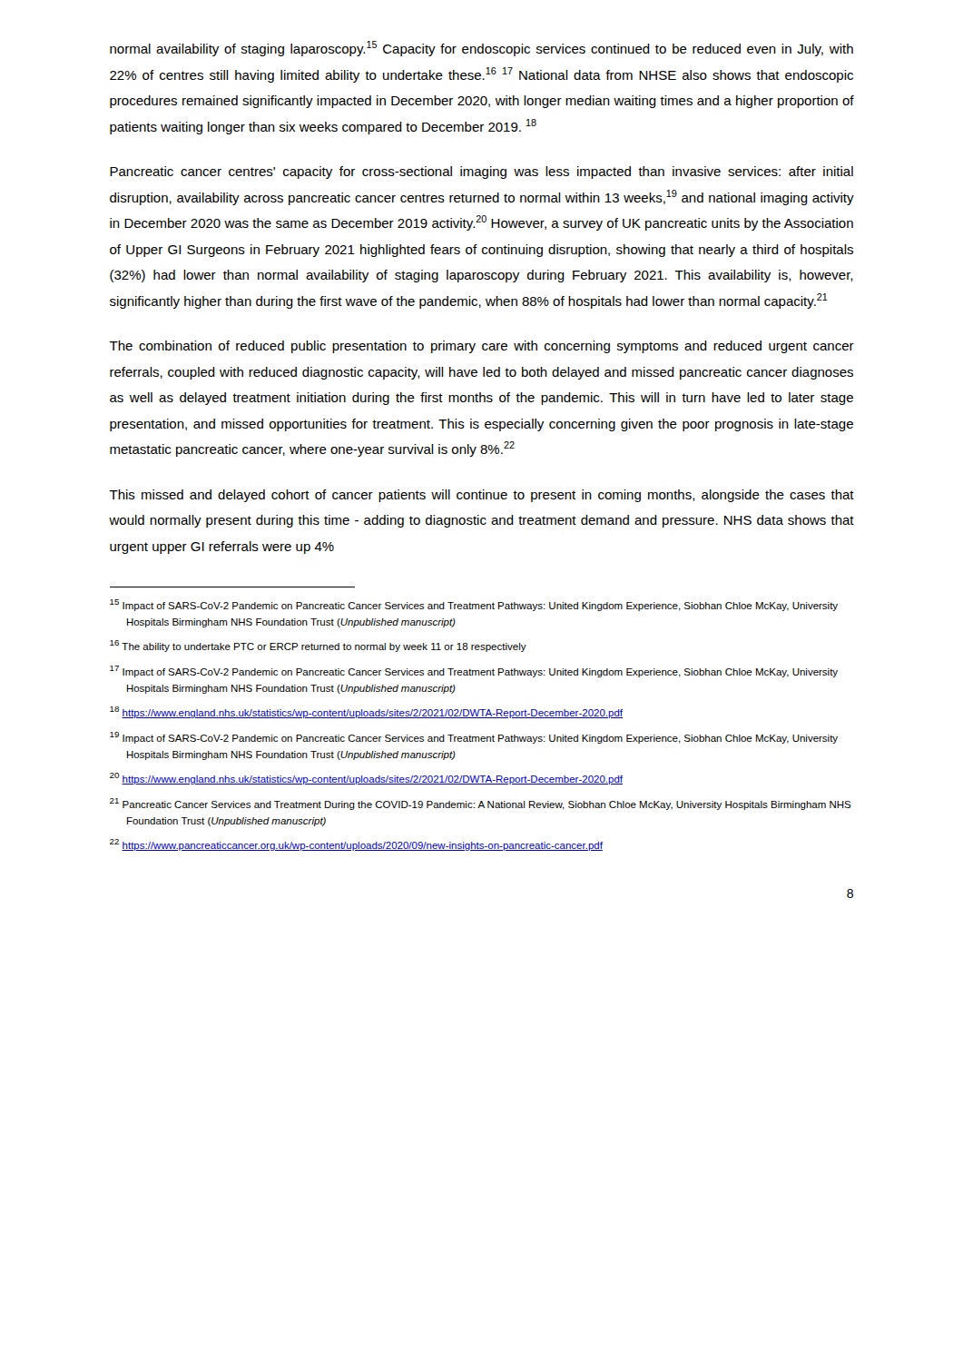normal availability of staging laparoscopy.15 Capacity for endoscopic services continued to be reduced even in July, with 22% of centres still having limited ability to undertake these.16 17 National data from NHSE also shows that endoscopic procedures remained significantly impacted in December 2020, with longer median waiting times and a higher proportion of patients waiting longer than six weeks compared to December 2019. 18
Pancreatic cancer centres' capacity for cross-sectional imaging was less impacted than invasive services: after initial disruption, availability across pancreatic cancer centres returned to normal within 13 weeks,19 and national imaging activity in December 2020 was the same as December 2019 activity.20 However, a survey of UK pancreatic units by the Association of Upper GI Surgeons in February 2021 highlighted fears of continuing disruption, showing that nearly a third of hospitals (32%) had lower than normal availability of staging laparoscopy during February 2021. This availability is, however, significantly higher than during the first wave of the pandemic, when 88% of hospitals had lower than normal capacity.21
The combination of reduced public presentation to primary care with concerning symptoms and reduced urgent cancer referrals, coupled with reduced diagnostic capacity, will have led to both delayed and missed pancreatic cancer diagnoses as well as delayed treatment initiation during the first months of the pandemic. This will in turn have led to later stage presentation, and missed opportunities for treatment. This is especially concerning given the poor prognosis in late-stage metastatic pancreatic cancer, where one-year survival is only 8%.22
This missed and delayed cohort of cancer patients will continue to present in coming months, alongside the cases that would normally present during this time - adding to diagnostic and treatment demand and pressure. NHS data shows that urgent upper GI referrals were up 4%
15 Impact of SARS-CoV-2 Pandemic on Pancreatic Cancer Services and Treatment Pathways: United Kingdom Experience, Siobhan Chloe McKay, University Hospitals Birmingham NHS Foundation Trust (Unpublished manuscript)
16 The ability to undertake PTC or ERCP returned to normal by week 11 or 18 respectively
17 Impact of SARS-CoV-2 Pandemic on Pancreatic Cancer Services and Treatment Pathways: United Kingdom Experience, Siobhan Chloe McKay, University Hospitals Birmingham NHS Foundation Trust (Unpublished manuscript)
18 https://www.england.nhs.uk/statistics/wp-content/uploads/sites/2/2021/02/DWTA-Report-December-2020.pdf
19 Impact of SARS-CoV-2 Pandemic on Pancreatic Cancer Services and Treatment Pathways: United Kingdom Experience, Siobhan Chloe McKay, University Hospitals Birmingham NHS Foundation Trust (Unpublished manuscript)
20 https://www.england.nhs.uk/statistics/wp-content/uploads/sites/2/2021/02/DWTA-Report-December-2020.pdf
21 Pancreatic Cancer Services and Treatment During the COVID-19 Pandemic: A National Review, Siobhan Chloe McKay, University Hospitals Birmingham NHS Foundation Trust (Unpublished manuscript)
22 https://www.pancreaticcancer.org.uk/wp-content/uploads/2020/09/new-insights-on-pancreatic-cancer.pdf
8